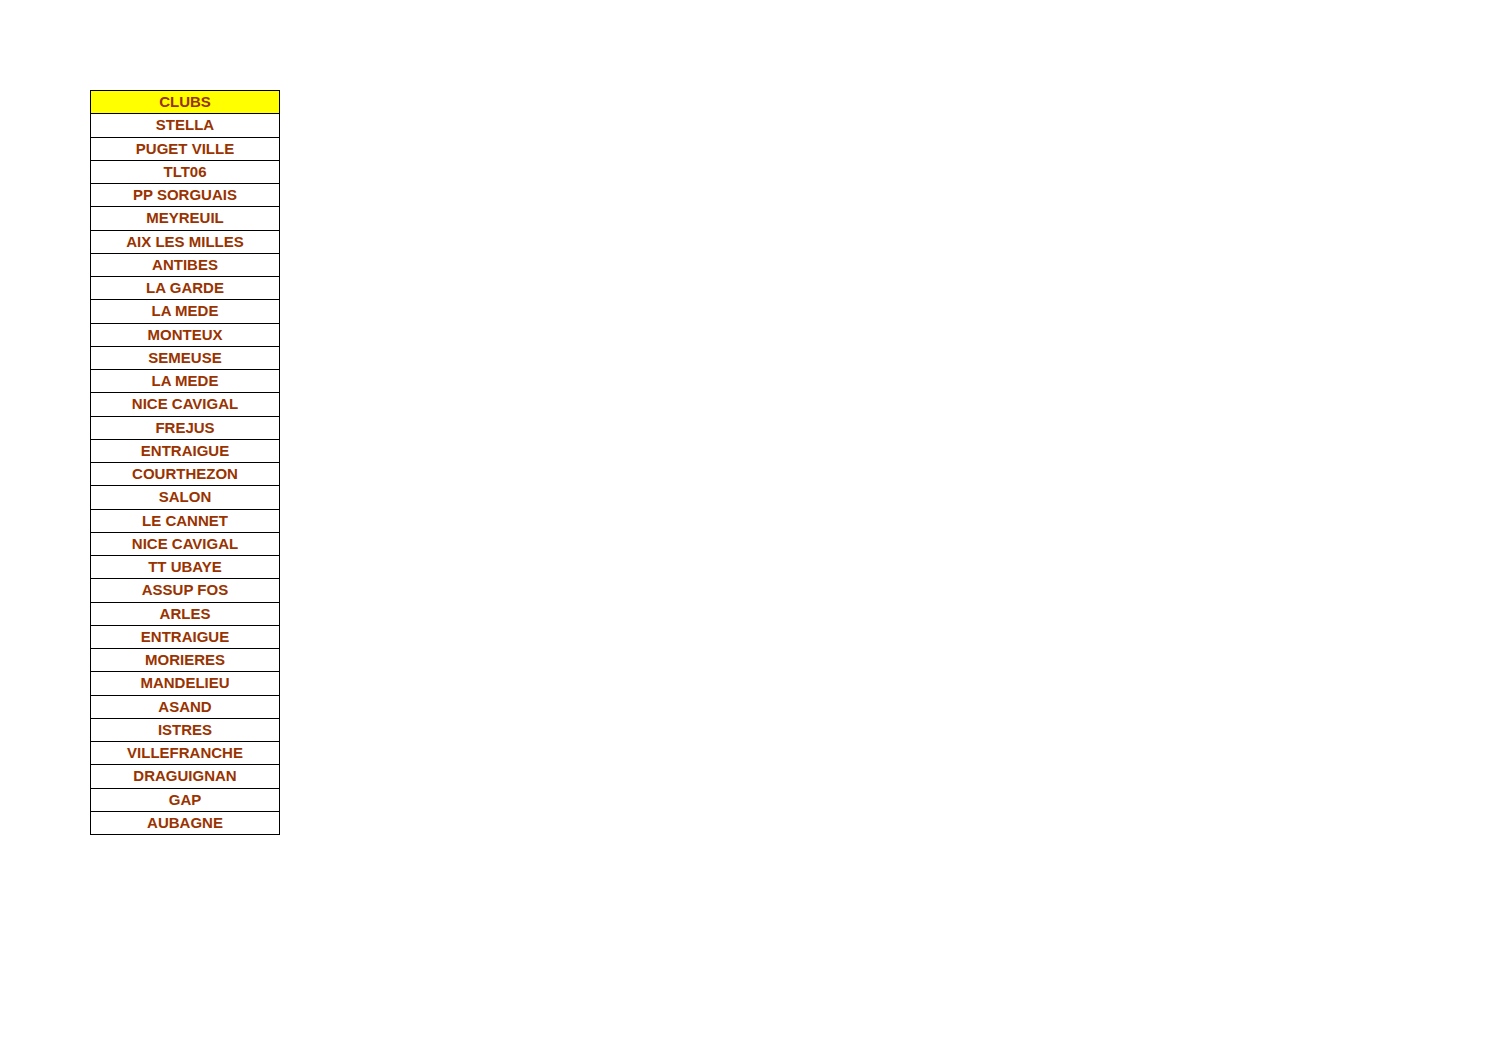| CLUBS |
| --- |
| STELLA |
| PUGET VILLE |
| TLT06 |
| PP SORGUAIS |
| MEYREUIL |
| AIX LES MILLES |
| ANTIBES |
| LA GARDE |
| LA MEDE |
| MONTEUX |
| SEMEUSE |
| LA MEDE |
| NICE CAVIGAL |
| FREJUS |
| ENTRAIGUE |
| COURTHEZON |
| SALON |
| LE CANNET |
| NICE CAVIGAL |
| TT UBAYE |
| ASSUP FOS |
| ARLES |
| ENTRAIGUE |
| MORIERES |
| MANDELIEU |
| ASAND |
| ISTRES |
| VILLEFRANCHE |
| DRAGUIGNAN |
| GAP |
| AUBAGNE |